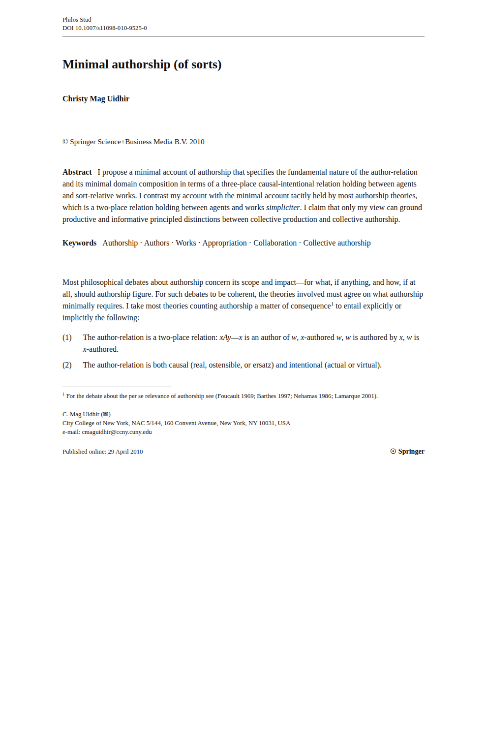Philos Stud
DOI 10.1007/s11098-010-9525-0
Minimal authorship (of sorts)
Christy Mag Uidhir
© Springer Science+Business Media B.V. 2010
Abstract I propose a minimal account of authorship that specifies the fundamental nature of the author-relation and its minimal domain composition in terms of a three-place causal-intentional relation holding between agents and sort-relative works. I contrast my account with the minimal account tacitly held by most authorship theories, which is a two-place relation holding between agents and works simpliciter. I claim that only my view can ground productive and informative principled distinctions between collective production and collective authorship.
Keywords Authorship · Authors · Works · Appropriation · Collaboration · Collective authorship
Most philosophical debates about authorship concern its scope and impact—for what, if anything, and how, if at all, should authorship figure. For such debates to be coherent, the theories involved must agree on what authorship minimally requires. I take most theories counting authorship a matter of consequence1 to entail explicitly or implicitly the following:
(1) The author-relation is a two-place relation: xAy—x is an author of w, x-authored w, w is authored by x, w is x-authored.
(2) The author-relation is both causal (real, ostensible, or ersatz) and intentional (actual or virtual).
1 For the debate about the per se relevance of authorship see (Foucault 1969; Barthes 1997; Nehamas 1986; Lamarque 2001).
C. Mag Uidhir (✉)
City College of New York, NAC 5/144, 160 Convent Avenue, New York, NY 10031, USA
e-mail: cmaguidhir@ccny.cuny.edu
Published online: 29 April 2010 ☉ Springer